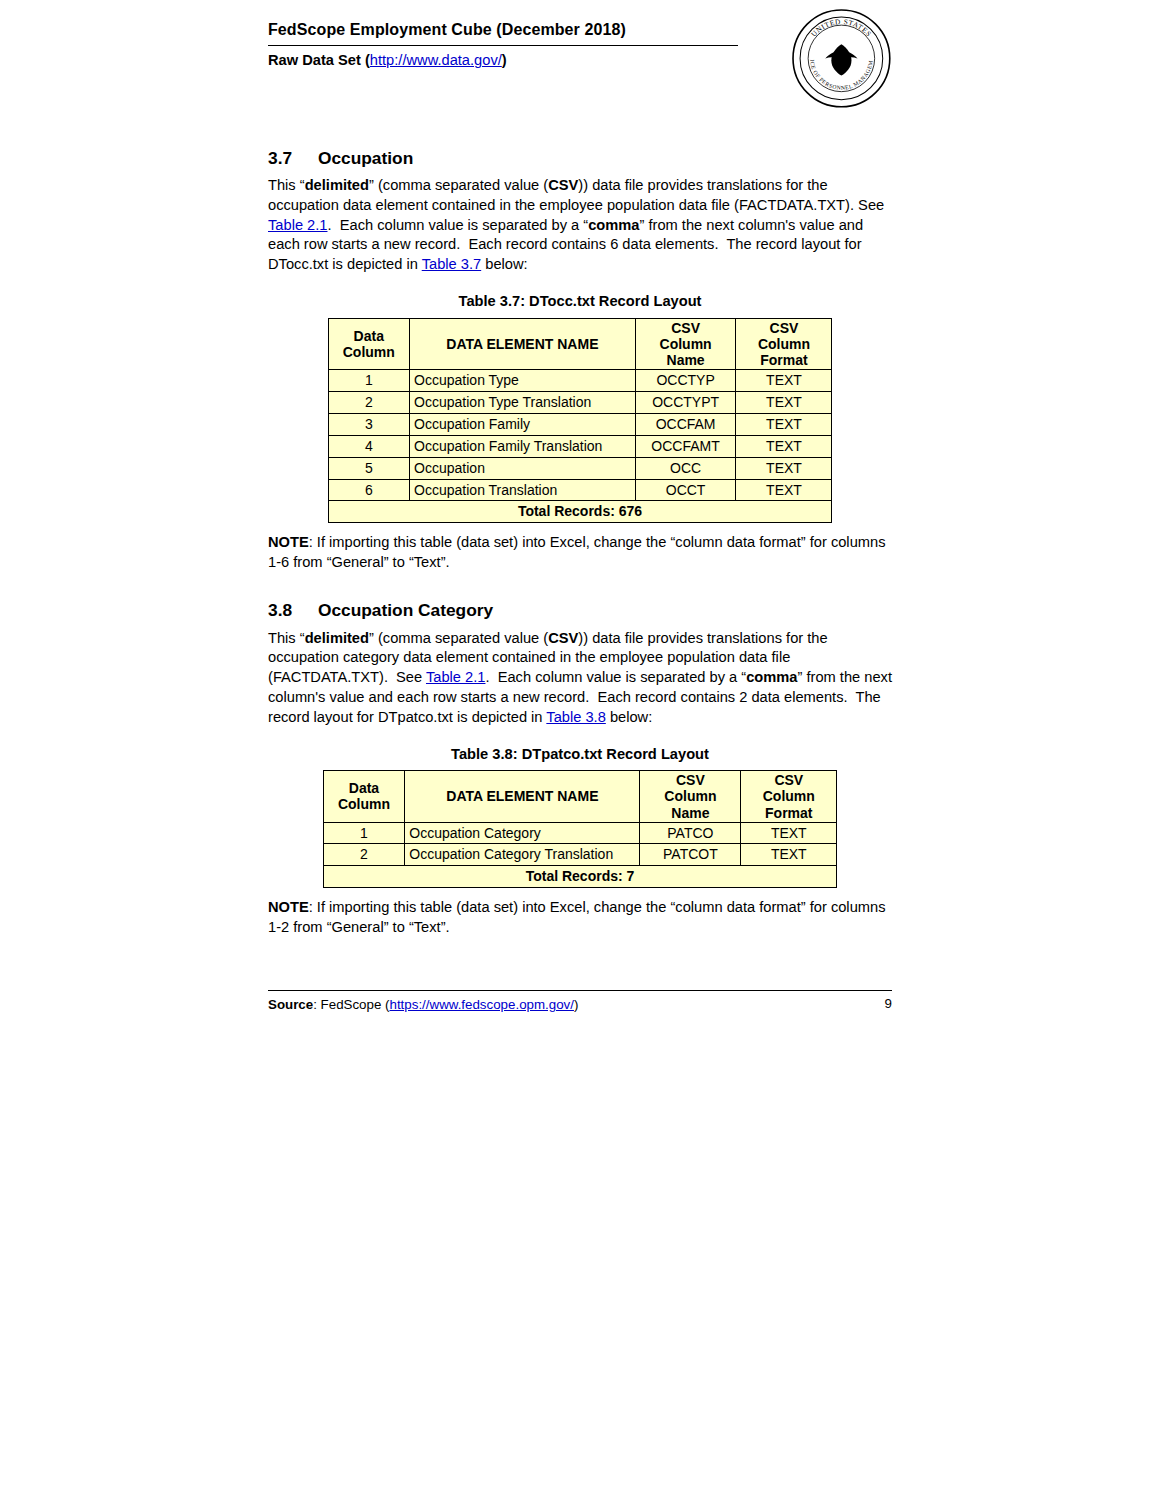UNITED STATES OFFICE OF PERSONNEL MANAGEMENT
FedScope Employment Cube (December 2018)
Raw Data Set (http://www.data.gov/)
3.7 Occupation
This “delimited” (comma separated value (CSV)) data file provides translations for the occupation data element contained in the employee population data file (FACTDATA.TXT). See Table 2.1. Each column value is separated by a “comma” from the next column's value and each row starts a new record. Each record contains 6 data elements. The record layout for DTocc.txt is depicted in Table 3.7 below:
Table 3.7: DTocc.txt Record Layout
| Data Column | DATA ELEMENT NAME | CSV Column Name | CSV Column Format |
| --- | --- | --- | --- |
| 1 | Occupation Type | OCCTYP | TEXT |
| 2 | Occupation Type Translation | OCCTYPT | TEXT |
| 3 | Occupation Family | OCCFAM | TEXT |
| 4 | Occupation Family Translation | OCCFAMT | TEXT |
| 5 | Occupation | OCC | TEXT |
| 6 | Occupation Translation | OCCT | TEXT |
| Total Records: 676 |
NOTE: If importing this table (data set) into Excel, change the “column data format” for columns 1-6 from “General” to “Text”.
3.8 Occupation Category
This “delimited” (comma separated value (CSV)) data file provides translations for the occupation category data element contained in the employee population data file (FACTDATA.TXT). See Table 2.1. Each column value is separated by a “comma” from the next column's value and each row starts a new record. Each record contains 2 data elements. The record layout for DTpatco.txt is depicted in Table 3.8 below:
Table 3.8: DTpatco.txt Record Layout
| Data Column | DATA ELEMENT NAME | CSV Column Name | CSV Column Format |
| --- | --- | --- | --- |
| 1 | Occupation Category | PATCO | TEXT |
| 2 | Occupation Category Translation | PATCOT | TEXT |
| Total Records: 7 |
NOTE: If importing this table (data set) into Excel, change the “column data format” for columns 1-2 from “General” to “Text”.
Source: FedScope (https://www.fedscope.opm.gov/) 9